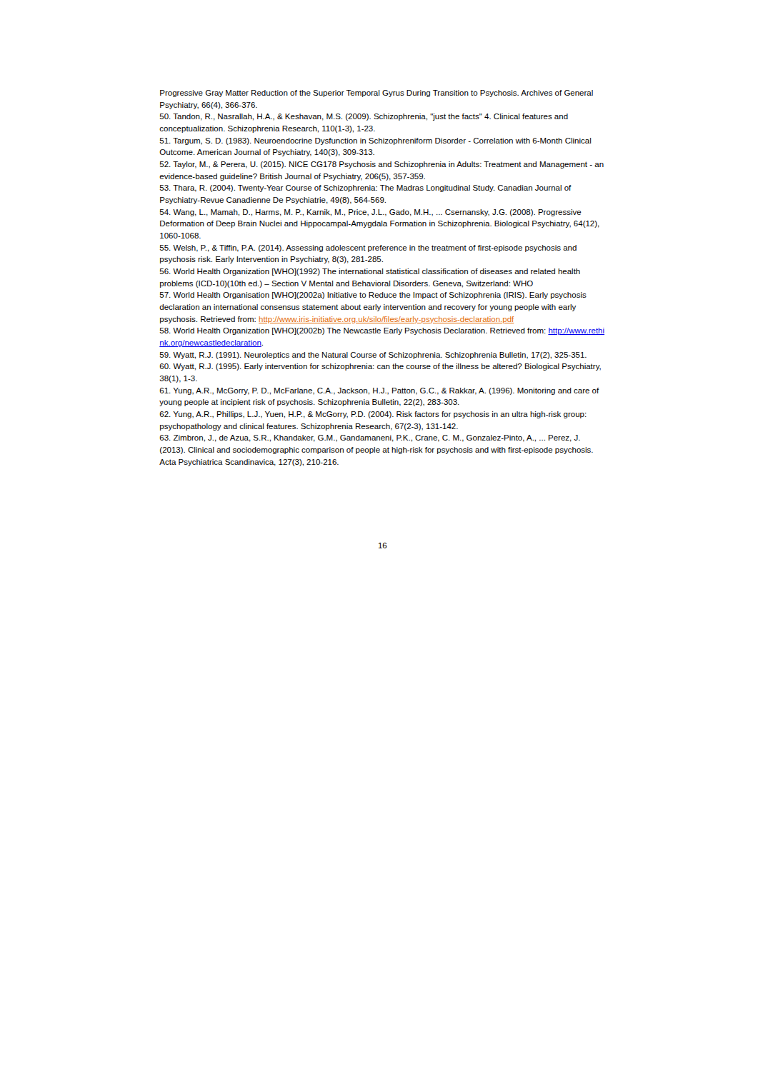Progressive Gray Matter Reduction of the Superior Temporal Gyrus During Transition to Psychosis. Archives of General Psychiatry, 66(4), 366-376.
50. Tandon, R., Nasrallah, H.A., & Keshavan, M.S. (2009). Schizophrenia, "just the facts" 4. Clinical features and conceptualization. Schizophrenia Research, 110(1-3), 1-23.
51. Targum, S. D. (1983). Neuroendocrine Dysfunction in Schizophreniform Disorder - Correlation with 6-Month Clinical Outcome. American Journal of Psychiatry, 140(3), 309-313.
52. Taylor, M., & Perera, U. (2015). NICE CG178 Psychosis and Schizophrenia in Adults: Treatment and Management - an evidence-based guideline? British Journal of Psychiatry, 206(5), 357-359.
53. Thara, R. (2004). Twenty-Year Course of Schizophrenia: The Madras Longitudinal Study. Canadian Journal of Psychiatry-Revue Canadienne De Psychiatrie, 49(8), 564-569.
54. Wang, L., Mamah, D., Harms, M. P., Karnik, M., Price, J.L., Gado, M.H., ... Csernansky, J.G. (2008). Progressive Deformation of Deep Brain Nuclei and Hippocampal-Amygdala Formation in Schizophrenia. Biological Psychiatry, 64(12), 1060-1068.
55. Welsh, P., & Tiffin, P.A. (2014). Assessing adolescent preference in the treatment of first-episode psychosis and psychosis risk. Early Intervention in Psychiatry, 8(3), 281-285.
56. World Health Organization [WHO](1992) The international statistical classification of diseases and related health problems (ICD-10)(10th ed.) – Section V Mental and Behavioral Disorders. Geneva, Switzerland: WHO
57. World Health Organisation [WHO](2002a) Initiative to Reduce the Impact of Schizophrenia (IRIS). Early psychosis declaration an international consensus statement about early intervention and recovery for young people with early psychosis. Retrieved from: http://www.iris-initiative.org.uk/silo/files/early-psychosis-declaration.pdf
58. World Health Organization [WHO](2002b) The Newcastle Early Psychosis Declaration. Retrieved from: http://www.rethink.org/newcastledeclaration.
59. Wyatt, R.J. (1991). Neuroleptics and the Natural Course of Schizophrenia. Schizophrenia Bulletin, 17(2), 325-351.
60. Wyatt, R.J. (1995). Early intervention for schizophrenia: can the course of the illness be altered? Biological Psychiatry, 38(1), 1-3.
61. Yung, A.R., McGorry, P. D., McFarlane, C.A., Jackson, H.J., Patton, G.C., & Rakkar, A. (1996). Monitoring and care of young people at incipient risk of psychosis. Schizophrenia Bulletin, 22(2), 283-303.
62. Yung, A.R., Phillips, L.J., Yuen, H.P., & McGorry, P.D. (2004). Risk factors for psychosis in an ultra high-risk group: psychopathology and clinical features. Schizophrenia Research, 67(2-3), 131-142.
63. Zimbron, J., de Azua, S.R., Khandaker, G.M., Gandamaneni, P.K., Crane, C. M., Gonzalez-Pinto, A., ... Perez, J. (2013). Clinical and sociodemographic comparison of people at high-risk for psychosis and with first-episode psychosis. Acta Psychiatrica Scandinavica, 127(3), 210-216.
16